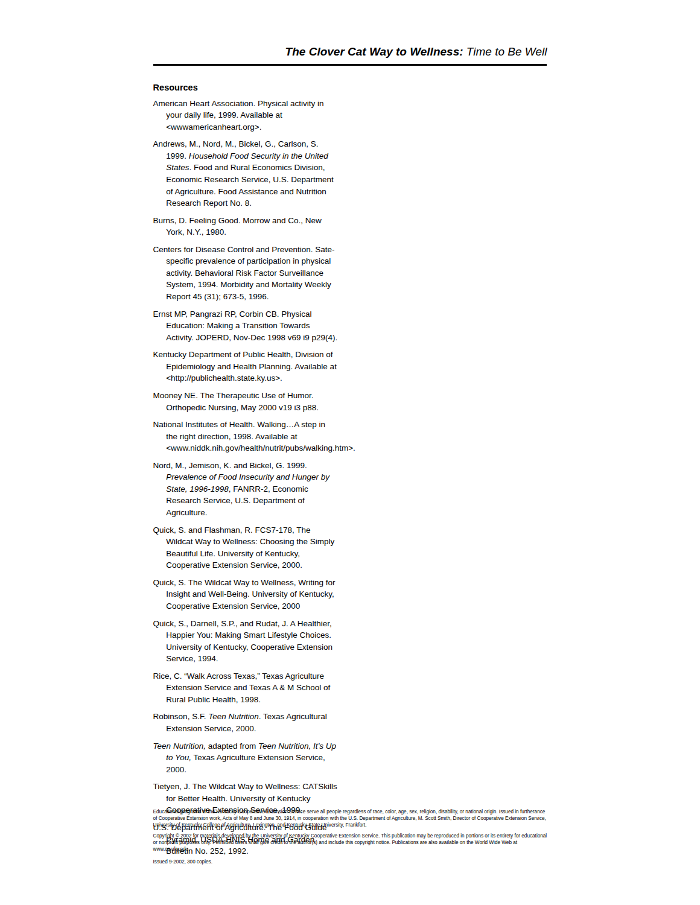The Clover Cat Way to Wellness: Time to Be Well
Resources
American Heart Association. Physical activity in your daily life, 1999. Available at <wwwamericanheart.org>.
Andrews, M., Nord, M., Bickel, G., Carlson, S. 1999. Household Food Security in the United States. Food and Rural Economics Division, Economic Research Service, U.S. Department of Agriculture. Food Assistance and Nutrition Research Report No. 8.
Burns, D. Feeling Good. Morrow and Co., New York, N.Y., 1980.
Centers for Disease Control and Prevention. Sate-specific prevalence of participation in physical activity. Behavioral Risk Factor Surveillance System, 1994. Morbidity and Mortality Weekly Report 45 (31); 673-5, 1996.
Ernst MP, Pangrazi RP, Corbin CB. Physical Education: Making a Transition Towards Activity. JOPERD, Nov-Dec 1998 v69 i9 p29(4).
Kentucky Department of Public Health, Division of Epidemiology and Health Planning. Available at <http://publichealth.state.ky.us>.
Mooney NE. The Therapeutic Use of Humor. Orthopedic Nursing, May 2000 v19 i3 p88.
National Institutes of Health. Walking…A step in the right direction, 1998. Available at <www.niddk.nih.gov/health/nutrit/pubs/walking.htm>.
Nord, M., Jemison, K. and Bickel, G. 1999. Prevalence of Food Insecurity and Hunger by State, 1996-1998, FANRR-2, Economic Research Service, U.S. Department of Agriculture.
Quick, S. and Flashman, R. FCS7-178, The Wildcat Way to Wellness: Choosing the Simply Beautiful Life. University of Kentucky, Cooperative Extension Service, 2000.
Quick, S. The Wildcat Way to Wellness, Writing for Insight and Well-Being. University of Kentucky, Cooperative Extension Service, 2000
Quick, S., Darnell, S.P., and Rudat, J. A Healthier, Happier You: Making Smart Lifestyle Choices. University of Kentucky, Cooperative Extension Service, 1994.
Rice, C. “Walk Across Texas,” Texas Agriculture Extension Service and Texas A & M School of Rural Public Health, 1998.
Robinson, S.F. Teen Nutrition. Texas Agricultural Extension Service, 2000.
Teen Nutrition, adapted from Teen Nutrition, It’s Up to You, Texas Agriculture Extension Service, 2000.
Tietyen, J. The Wildcat Way to Wellness: CATSkills for Better Health. University of Kentucky Cooperative Extension Service, 1999.
U.S. Department of Agriculture. The Food Guide Pyramid. USDA-HNIS Home and Garden Bulletin No. 252, 1992.
Educational programs of the Kentucky Cooperative Extension Service serve all people regardless of race, color, age, sex, religion, disability, or national origin. Issued in furtherance of Cooperative Extension work, Acts of May 8 and June 30, 1914, in cooperation with the U.S. Department of Agriculture, M. Scott Smith, Director of Cooperative Extension Service, University of Kentucky College of Agriculture, Lexington, and Kentucky State University, Frankfort.
Copyright © 2002 for materials developed by the University of Kentucky Cooperative Extension Service. This publication may be reproduced in portions or its entirety for educational or nonprofit purposes only. Permitted users shall give credit to the author(s) and include this copyright notice. Publications are also available on the World Wide Web at www.ca.uky.edu.
Issued 9-2002, 300 copies.